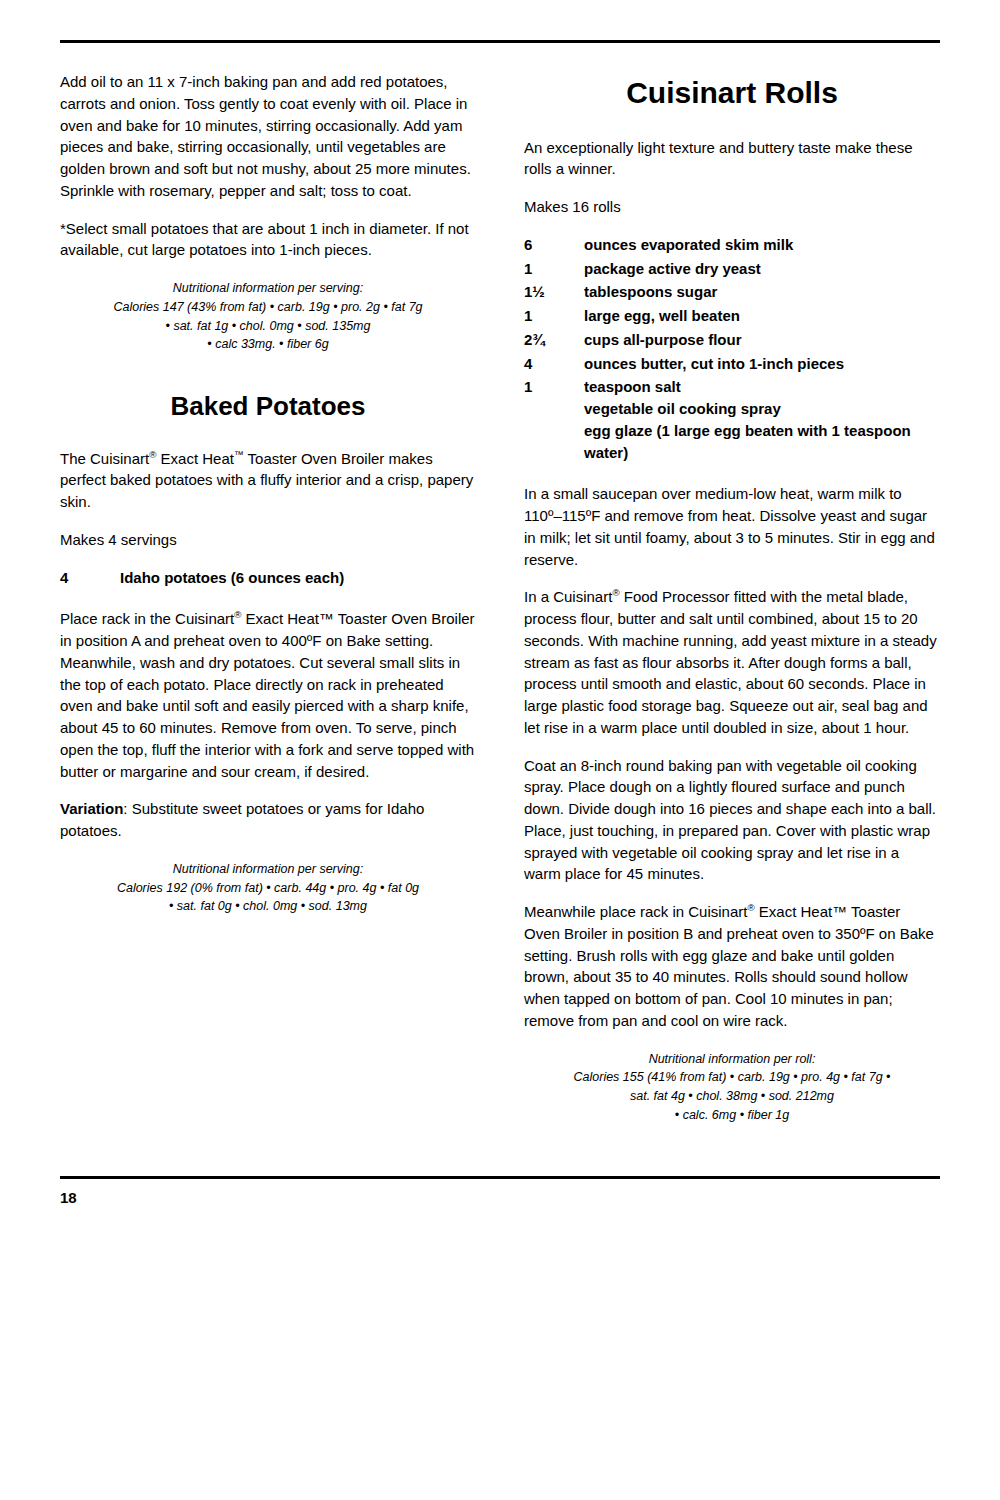Add oil to an 11 x 7-inch baking pan and add red potatoes, carrots and onion. Toss gently to coat evenly with oil. Place in oven and bake for 10 minutes, stirring occasionally. Add yam pieces and bake, stirring occasionally, until vegetables are golden brown and soft but not mushy, about 25 more minutes. Sprinkle with rosemary, pepper and salt; toss to coat.
*Select small potatoes that are about 1 inch in diameter. If not available, cut large potatoes into 1-inch pieces.
Nutritional information per serving:
Calories 147 (43% from fat) • carb. 19g • pro. 2g • fat 7g
• sat. fat 1g • chol. 0mg • sod. 135mg
• calc 33mg. • fiber 6g
Baked Potatoes
The Cuisinart® Exact Heat™ Toaster Oven Broiler makes perfect baked potatoes with a fluffy interior and a crisp, papery skin.
Makes 4 servings
| 4 | Idaho potatoes (6 ounces each) |
Place rack in the Cuisinart® Exact Heat™ Toaster Oven Broiler in position A and preheat oven to 400ºF on Bake setting. Meanwhile, wash and dry potatoes. Cut several small slits in the top of each potato. Place directly on rack in preheated oven and bake until soft and easily pierced with a sharp knife, about 45 to 60 minutes. Remove from oven. To serve, pinch open the top, fluff the interior with a fork and serve topped with butter or margarine and sour cream, if desired.
Variation: Substitute sweet potatoes or yams for Idaho potatoes.
Nutritional information per serving:
Calories 192 (0% from fat) • carb. 44g • pro. 4g • fat 0g
• sat. fat 0g • chol. 0mg • sod. 13mg
Cuisinart Rolls
An exceptionally light texture and buttery taste make these rolls a winner.
Makes 16 rolls
| 6 | ounces evaporated skim milk |
| 1 | package active dry yeast |
| 1½ | tablespoons sugar |
| 1 | large egg, well beaten |
| 2¾ | cups all-purpose flour |
| 4 | ounces butter, cut into 1-inch pieces |
| 1 | teaspoon salt vegetable oil cooking spray egg glaze (1 large egg beaten with 1 teaspoon water) |
In a small saucepan over medium-low heat, warm milk to 110º–115ºF and remove from heat. Dissolve yeast and sugar in milk; let sit until foamy, about 3 to 5 minutes. Stir in egg and reserve.
In a Cuisinart® Food Processor fitted with the metal blade, process flour, butter and salt until combined, about 15 to 20 seconds. With machine running, add yeast mixture in a steady stream as fast as flour absorbs it. After dough forms a ball, process until smooth and elastic, about 60 seconds. Place in large plastic food storage bag. Squeeze out air, seal bag and let rise in a warm place until doubled in size, about 1 hour.
Coat an 8-inch round baking pan with vegetable oil cooking spray. Place dough on a lightly floured surface and punch down. Divide dough into 16 pieces and shape each into a ball. Place, just touching, in prepared pan. Cover with plastic wrap sprayed with vegetable oil cooking spray and let rise in a warm place for 45 minutes.
Meanwhile place rack in Cuisinart® Exact Heat™ Toaster Oven Broiler in position B and preheat oven to 350ºF on Bake setting. Brush rolls with egg glaze and bake until golden brown, about 35 to 40 minutes. Rolls should sound hollow when tapped on bottom of pan. Cool 10 minutes in pan; remove from pan and cool on wire rack.
Nutritional information per roll:
Calories 155 (41% from fat) • carb. 19g • pro. 4g • fat 7g •
sat. fat 4g • chol. 38mg • sod. 212mg
• calc. 6mg • fiber 1g
18